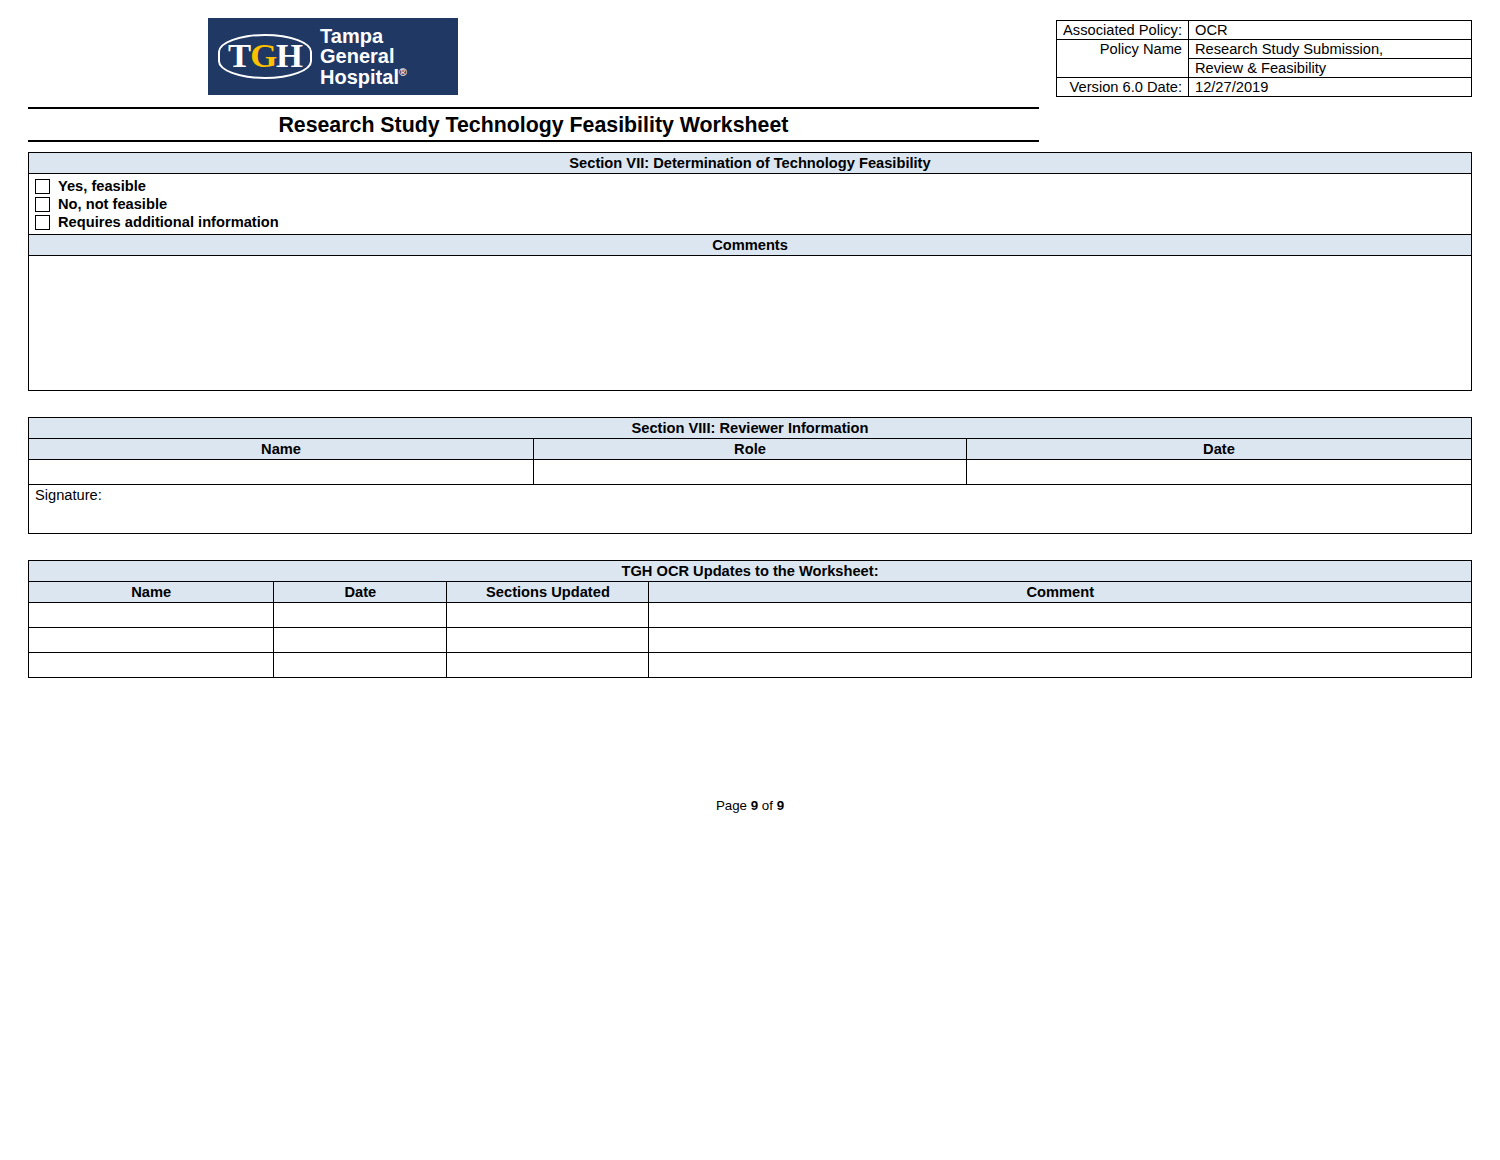TGH
Tampa
General
Hospital®
| Associated Policy: | OCR |
| Policy Name | Research Study Submission, |
| | Review & Feasibility |
| Version 6.0 Date: | 12/27/2019 |
Research Study Technology Feasibility Worksheet
| Section VII: Determination of Technology Feasibility |
| Yes, feasible No, not feasible Requires additional information |
| Comments |
| Section VIII: Reviewer Information |
| --- |
| Name | Role | Date |
| Signature: |
| TGH OCR Updates to the Worksheet: |
| --- |
| Name | Date | Sections Updated | Comment |
Page 9 of 9